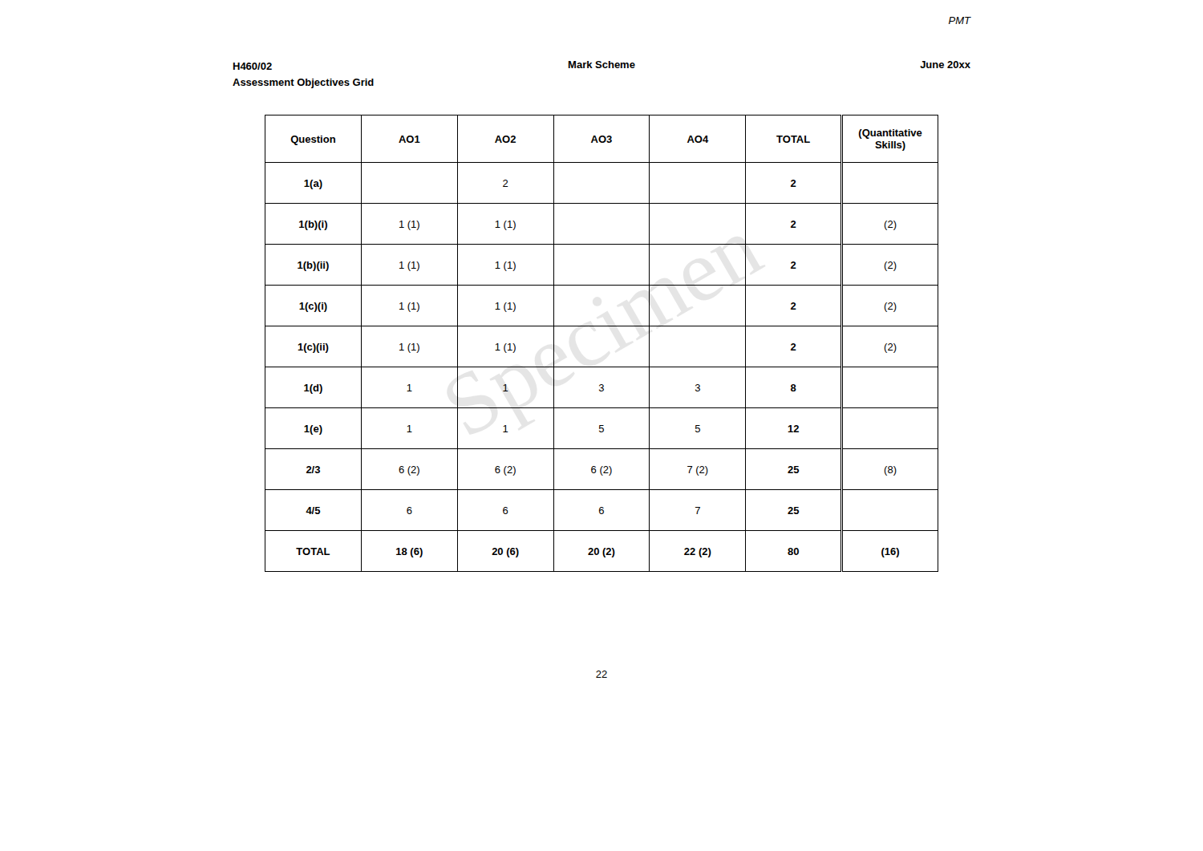PMT
H460/02
Assessment Objectives Grid
Mark Scheme
June 20xx
| Question | AO1 | AO2 | AO3 | AO4 | TOTAL | (Quantitative Skills) |
| --- | --- | --- | --- | --- | --- | --- |
| 1(a) | | 2 | | | 2 | |
| 1(b)(i) | 1 (1) | 1 (1) | | | 2 | (2) |
| 1(b)(ii) | 1 (1) | 1 (1) | | | 2 | (2) |
| 1(c)(i) | 1 (1) | 1 (1) | | | 2 | (2) |
| 1(c)(ii) | 1 (1) | 1 (1) | | | 2 | (2) |
| 1(d) | 1 | 1 | 3 | 3 | 8 | |
| 1(e) | 1 | 1 | 5 | 5 | 12 | |
| 2/3 | 6 (2) | 6 (2) | 6 (2) | 7 (2) | 25 | (8) |
| 4/5 | 6 | 6 | 6 | 7 | 25 | |
| TOTAL | 18 (6) | 20 (6) | 20 (2) | 22 (2) | 80 | (16) |
22
Specimen